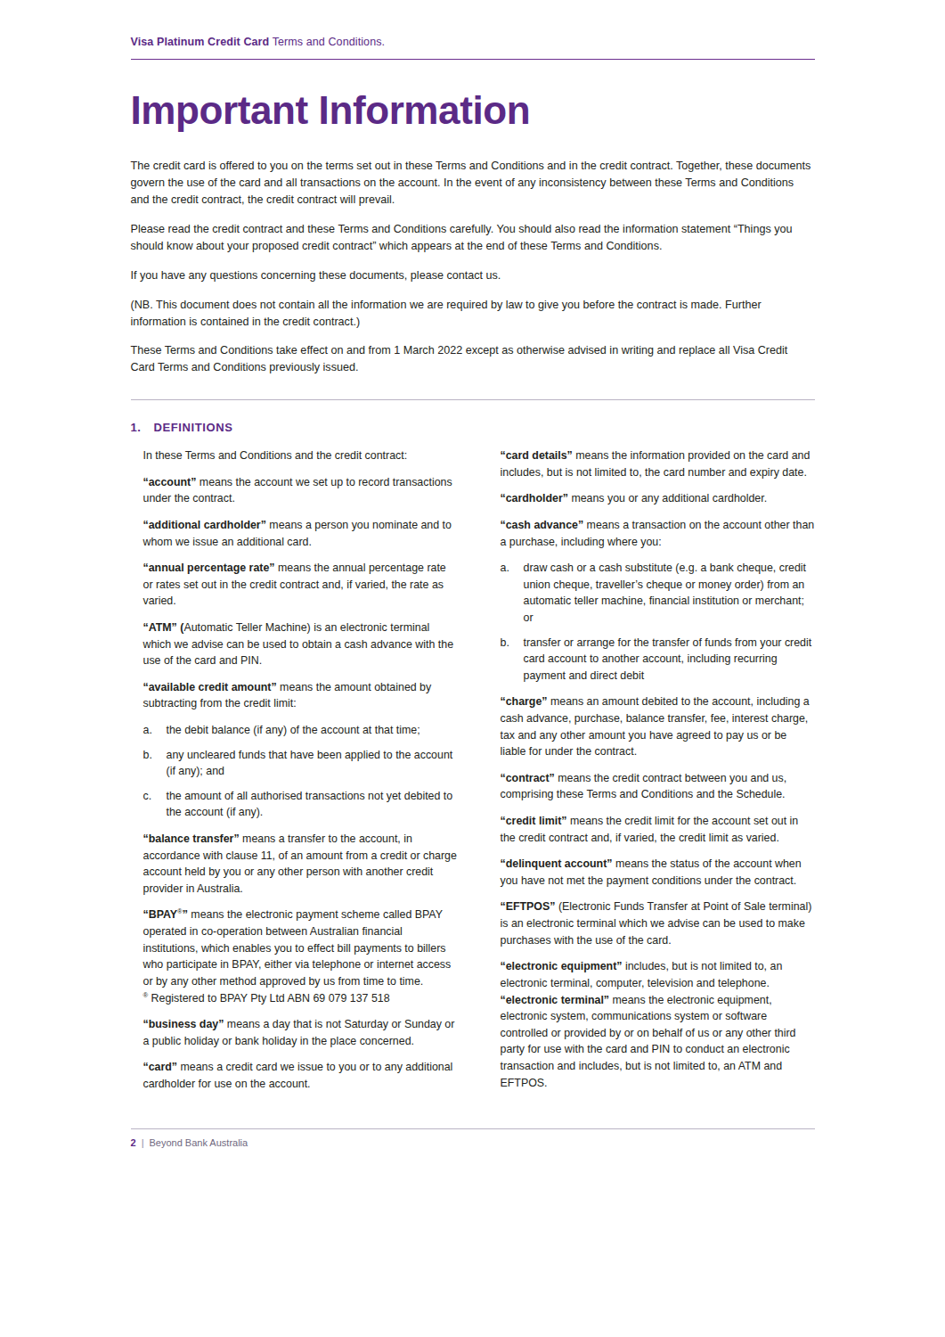Visa Platinum Credit Card Terms and Conditions.
Important Information
The credit card is offered to you on the terms set out in these Terms and Conditions and in the credit contract. Together, these documents govern the use of the card and all transactions on the account. In the event of any inconsistency between these Terms and Conditions and the credit contract, the credit contract will prevail.
Please read the credit contract and these Terms and Conditions carefully. You should also read the information statement “Things you should know about your proposed credit contract” which appears at the end of these Terms and Conditions.
If you have any questions concerning these documents, please contact us.
(NB. This document does not contain all the information we are required by law to give you before the contract is made. Further information is contained in the credit contract.)
These Terms and Conditions take effect on and from 1 March 2022 except as otherwise advised in writing and replace all Visa Credit Card Terms and Conditions previously issued.
1. DEFINITIONS
In these Terms and Conditions and the credit contract:
“account” means the account we set up to record transactions under the contract.
“additional cardholder” means a person you nominate and to whom we issue an additional card.
“annual percentage rate” means the annual percentage rate or rates set out in the credit contract and, if varied, the rate as varied.
“ATM” (Automatic Teller Machine) is an electronic terminal which we advise can be used to obtain a cash advance with the use of the card and PIN.
“available credit amount” means the amount obtained by subtracting from the credit limit:
a. the debit balance (if any) of the account at that time;
b. any uncleared funds that have been applied to the account (if any); and
c. the amount of all authorised transactions not yet debited to the account (if any).
“balance transfer” means a transfer to the account, in accordance with clause 11, of an amount from a credit or charge account held by you or any other person with another credit provider in Australia.
“BPAY®” means the electronic payment scheme called BPAY operated in co-operation between Australian financial institutions, which enables you to effect bill payments to billers who participate in BPAY, either via telephone or internet access or by any other method approved by us from time to time.
® Registered to BPAY Pty Ltd ABN 69 079 137 518
“business day” means a day that is not Saturday or Sunday or a public holiday or bank holiday in the place concerned.
“card” means a credit card we issue to you or to any additional cardholder for use on the account.
“card details” means the information provided on the card and includes, but is not limited to, the card number and expiry date.
“cardholder” means you or any additional cardholder.
“cash advance” means a transaction on the account other than a purchase, including where you:
a. draw cash or a cash substitute (e.g. a bank cheque, credit union cheque, traveller’s cheque or money order) from an automatic teller machine, financial institution or merchant; or
b. transfer or arrange for the transfer of funds from your credit card account to another account, including recurring payment and direct debit
“charge” means an amount debited to the account, including a cash advance, purchase, balance transfer, fee, interest charge, tax and any other amount you have agreed to pay us or be liable for under the contract.
“contract” means the credit contract between you and us, comprising these Terms and Conditions and the Schedule.
“credit limit” means the credit limit for the account set out in the credit contract and, if varied, the credit limit as varied.
“delinquent account” means the status of the account when you have not met the payment conditions under the contract.
“EFTPOS” (Electronic Funds Transfer at Point of Sale terminal) is an electronic terminal which we advise can be used to make purchases with the use of the card.
“electronic equipment” includes, but is not limited to, an electronic terminal, computer, television and telephone. “electronic terminal” means the electronic equipment, electronic system, communications system or software controlled or provided by or on behalf of us or any other third party for use with the card and PIN to conduct an electronic transaction and includes, but is not limited to, an ATM and EFTPOS.
2|Beyond Bank Australia